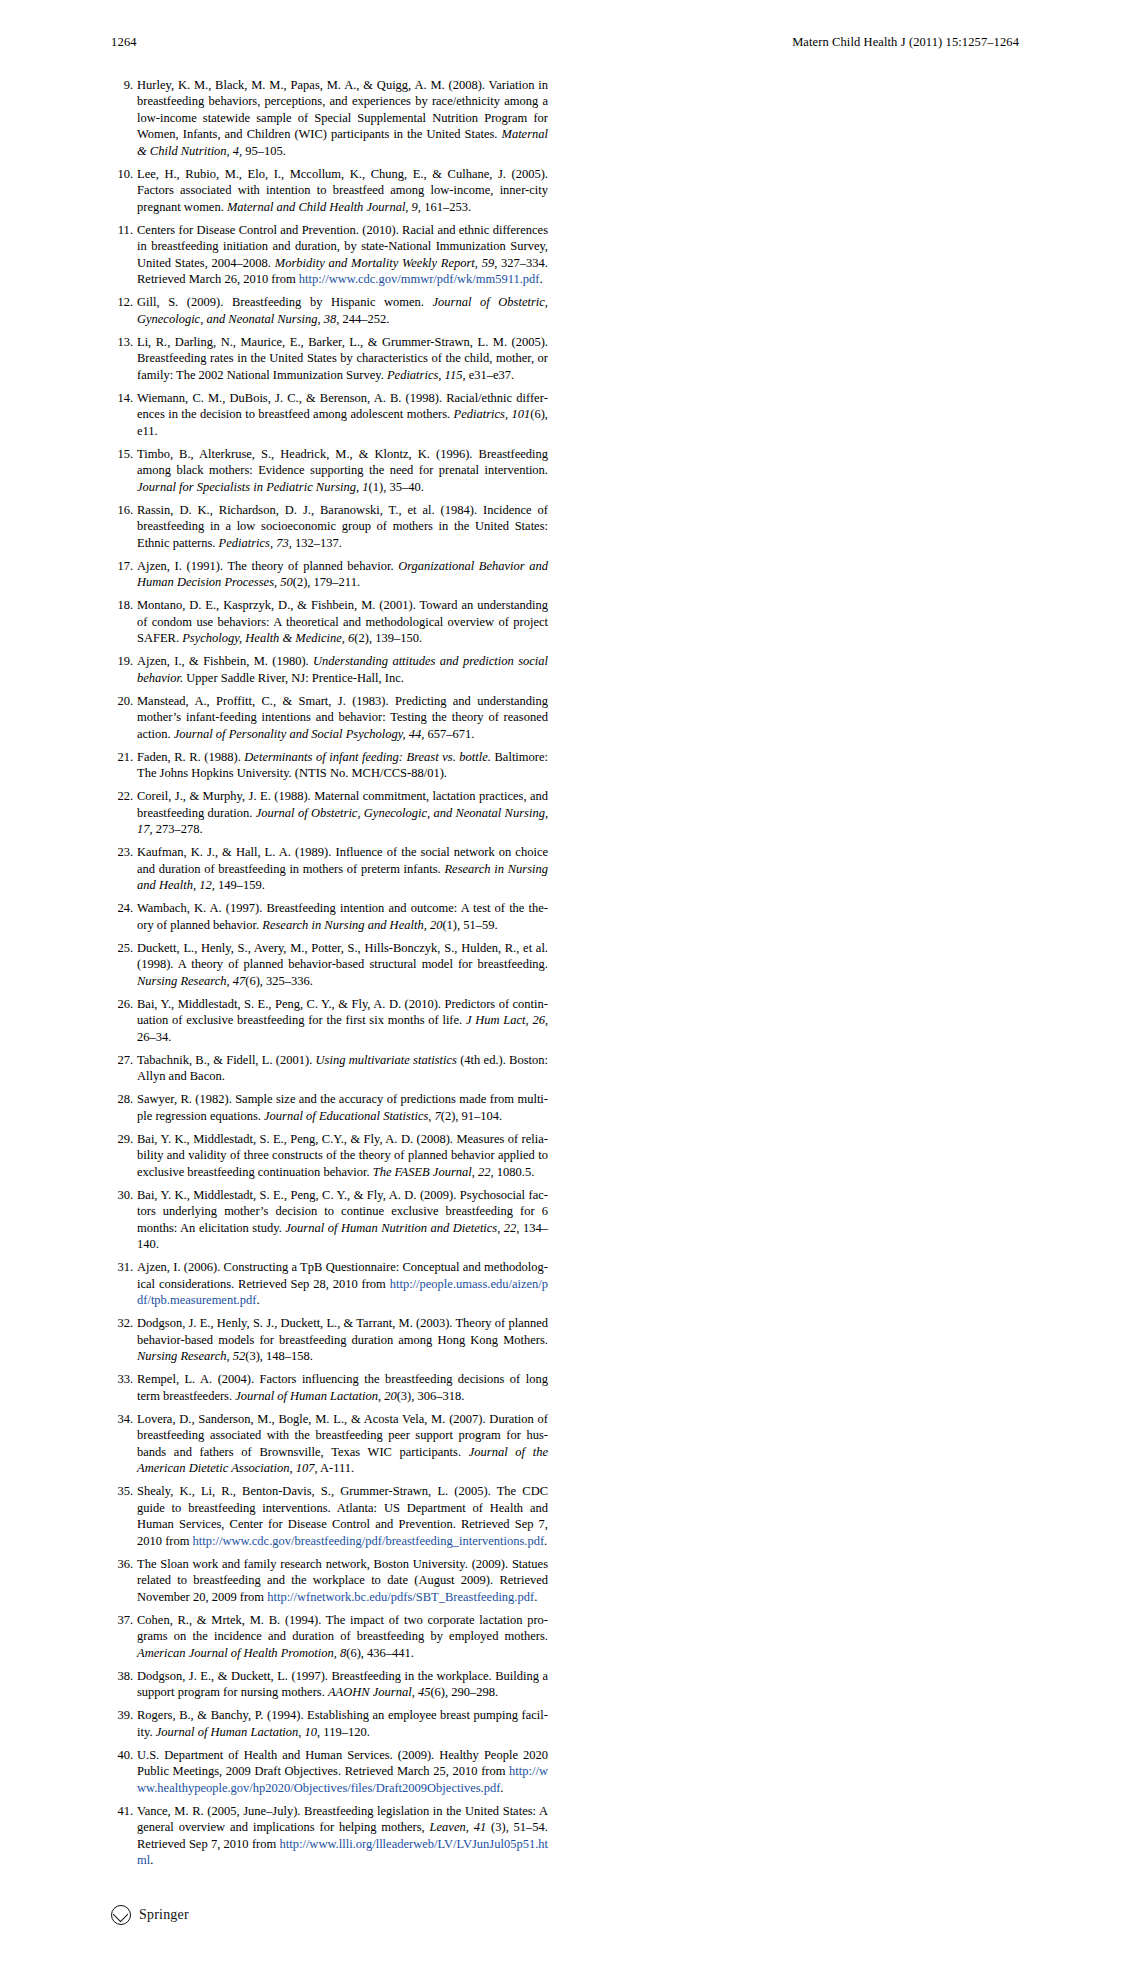1264
Matern Child Health J (2011) 15:1257–1264
Hurley, K. M., Black, M. M., Papas, M. A., & Quigg, A. M. (2008). Variation in breastfeeding behaviors, perceptions, and experiences by race/ethnicity among a low-income statewide sample of Special Supplemental Nutrition Program for Women, Infants, and Children (WIC) participants in the United States. Maternal & Child Nutrition, 4, 95–105.
Lee, H., Rubio, M., Elo, I., Mccollum, K., Chung, E., & Culhane, J. (2005). Factors associated with intention to breastfeed among low-income, inner-city pregnant women. Maternal and Child Health Journal, 9, 161–253.
Centers for Disease Control and Prevention. (2010). Racial and ethnic differences in breastfeeding initiation and duration, by state-National Immunization Survey, United States, 2004–2008. Morbidity and Mortality Weekly Report, 59, 327–334. Retrieved March 26, 2010 from http://www.cdc.gov/mmwr/pdf/wk/mm5911.pdf.
Gill, S. (2009). Breastfeeding by Hispanic women. Journal of Obstetric, Gynecologic, and Neonatal Nursing, 38, 244–252.
Li, R., Darling, N., Maurice, E., Barker, L., & Grummer-Strawn, L. M. (2005). Breastfeeding rates in the United States by characteristics of the child, mother, or family: The 2002 National Immunization Survey. Pediatrics, 115, e31–e37.
Wiemann, C. M., DuBois, J. C., & Berenson, A. B. (1998). Racial/ethnic differences in the decision to breastfeed among adolescent mothers. Pediatrics, 101(6), e11.
Timbo, B., Alterkruse, S., Headrick, M., & Klontz, K. (1996). Breastfeeding among black mothers: Evidence supporting the need for prenatal intervention. Journal for Specialists in Pediatric Nursing, 1(1), 35–40.
Rassin, D. K., Richardson, D. J., Baranowski, T., et al. (1984). Incidence of breastfeeding in a low socioeconomic group of mothers in the United States: Ethnic patterns. Pediatrics, 73, 132–137.
Ajzen, I. (1991). The theory of planned behavior. Organizational Behavior and Human Decision Processes, 50(2), 179–211.
Montano, D. E., Kasprzyk, D., & Fishbein, M. (2001). Toward an understanding of condom use behaviors: A theoretical and methodological overview of project SAFER. Psychology, Health & Medicine, 6(2), 139–150.
Ajzen, I., & Fishbein, M. (1980). Understanding attitudes and prediction social behavior. Upper Saddle River, NJ: Prentice-Hall, Inc.
Manstead, A., Proffitt, C., & Smart, J. (1983). Predicting and understanding mother’s infant-feeding intentions and behavior: Testing the theory of reasoned action. Journal of Personality and Social Psychology, 44, 657–671.
Faden, R. R. (1988). Determinants of infant feeding: Breast vs. bottle. Baltimore: The Johns Hopkins University. (NTIS No. MCH/CCS-88/01).
Coreil, J., & Murphy, J. E. (1988). Maternal commitment, lactation practices, and breastfeeding duration. Journal of Obstetric, Gynecologic, and Neonatal Nursing, 17, 273–278.
Kaufman, K. J., & Hall, L. A. (1989). Influence of the social network on choice and duration of breastfeeding in mothers of preterm infants. Research in Nursing and Health, 12, 149–159.
Wambach, K. A. (1997). Breastfeeding intention and outcome: A test of the theory of planned behavior. Research in Nursing and Health, 20(1), 51–59.
Duckett, L., Henly, S., Avery, M., Potter, S., Hills-Bonczyk, S., Hulden, R., et al. (1998). A theory of planned behavior-based structural model for breastfeeding. Nursing Research, 47(6), 325–336.
Bai, Y., Middlestadt, S. E., Peng, C. Y., & Fly, A. D. (2010). Predictors of continuation of exclusive breastfeeding for the first six months of life. J Hum Lact, 26, 26–34.
Tabachnik, B., & Fidell, L. (2001). Using multivariate statistics (4th ed.). Boston: Allyn and Bacon.
Sawyer, R. (1982). Sample size and the accuracy of predictions made from multiple regression equations. Journal of Educational Statistics, 7(2), 91–104.
Bai, Y. K., Middlestadt, S. E., Peng, C.Y., & Fly, A. D. (2008). Measures of reliability and validity of three constructs of the theory of planned behavior applied to exclusive breastfeeding continuation behavior. The FASEB Journal, 22, 1080.5.
Bai, Y. K., Middlestadt, S. E., Peng, C. Y., & Fly, A. D. (2009). Psychosocial factors underlying mother’s decision to continue exclusive breastfeeding for 6 months: An elicitation study. Journal of Human Nutrition and Dietetics, 22, 134–140.
Ajzen, I. (2006). Constructing a TpB Questionnaire: Conceptual and methodological considerations. Retrieved Sep 28, 2010 from http://people.umass.edu/aizen/pdf/tpb.measurement.pdf.
Dodgson, J. E., Henly, S. J., Duckett, L., & Tarrant, M. (2003). Theory of planned behavior-based models for breastfeeding duration among Hong Kong Mothers. Nursing Research, 52(3), 148–158.
Rempel, L. A. (2004). Factors influencing the breastfeeding decisions of long term breastfeeders. Journal of Human Lactation, 20(3), 306–318.
Lovera, D., Sanderson, M., Bogle, M. L., & Acosta Vela, M. (2007). Duration of breastfeeding associated with the breastfeeding peer support program for husbands and fathers of Brownsville, Texas WIC participants. Journal of the American Dietetic Association, 107, A-111.
Shealy, K., Li, R., Benton-Davis, S., Grummer-Strawn, L. (2005). The CDC guide to breastfeeding interventions. Atlanta: US Department of Health and Human Services, Center for Disease Control and Prevention. Retrieved Sep 7, 2010 from http://www.cdc.gov/breastfeeding/pdf/breastfeeding_interventions.pdf.
The Sloan work and family research network, Boston University. (2009). Statues related to breastfeeding and the workplace to date (August 2009). Retrieved November 20, 2009 from http://wfnetwork.bc.edu/pdfs/SBT_Breastfeeding.pdf.
Cohen, R., & Mrtek, M. B. (1994). The impact of two corporate lactation programs on the incidence and duration of breastfeeding by employed mothers. American Journal of Health Promotion, 8(6), 436–441.
Dodgson, J. E., & Duckett, L. (1997). Breastfeeding in the workplace. Building a support program for nursing mothers. AAOHN Journal, 45(6), 290–298.
Rogers, B., & Banchy, P. (1994). Establishing an employee breast pumping facility. Journal of Human Lactation, 10, 119–120.
U.S. Department of Health and Human Services. (2009). Healthy People 2020 Public Meetings, 2009 Draft Objectives. Retrieved March 25, 2010 from http://www.healthypeople.gov/hp2020/Objectives/files/Draft2009Objectives.pdf.
Vance, M. R. (2005, June–July). Breastfeeding legislation in the United States: A general overview and implications for helping mothers, Leaven, 41 (3), 51–54. Retrieved Sep 7, 2010 from http://www.llli.org/llleaderweb/LV/LVJunJul05p51.html.
Springer